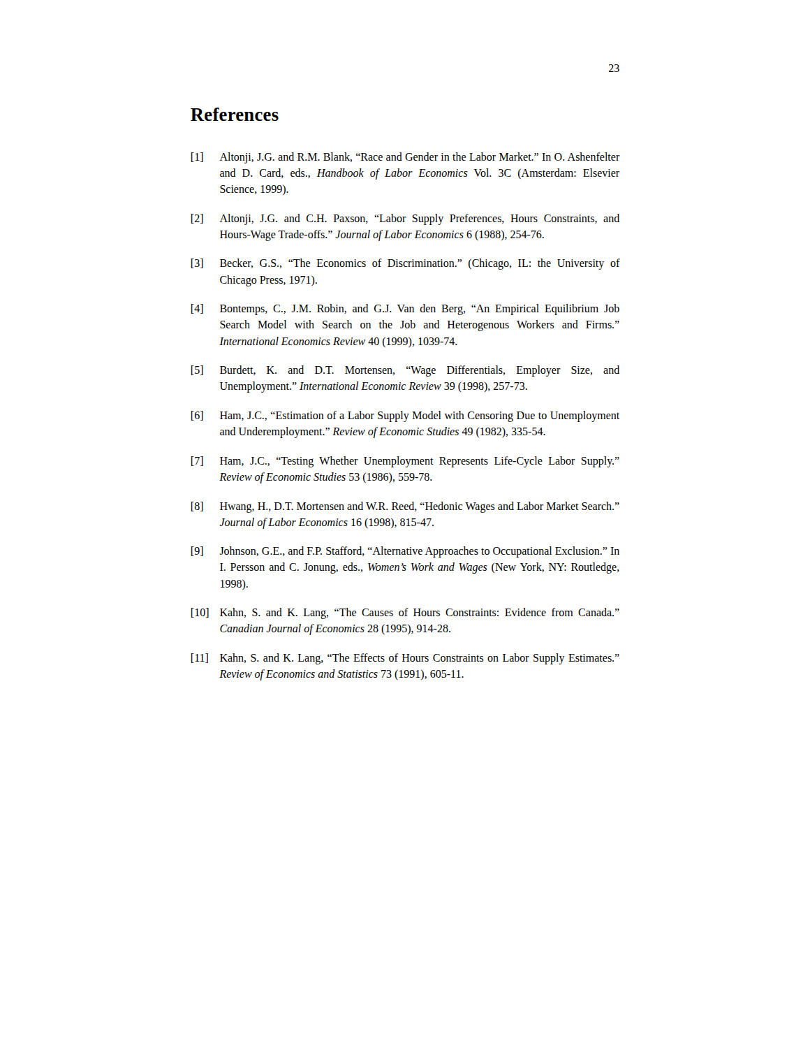23
References
[1] Altonji, J.G. and R.M. Blank, “Race and Gender in the Labor Market.” In O. Ashenfelter and D. Card, eds., Handbook of Labor Economics Vol. 3C (Amsterdam: Elsevier Science, 1999).
[2] Altonji, J.G. and C.H. Paxson, “Labor Supply Preferences, Hours Constraints, and Hours-Wage Trade-offs.” Journal of Labor Economics 6 (1988), 254-76.
[3] Becker, G.S., “The Economics of Discrimination.” (Chicago, IL: the University of Chicago Press, 1971).
[4] Bontemps, C., J.M. Robin, and G.J. Van den Berg, “An Empirical Equilibrium Job Search Model with Search on the Job and Heterogenous Workers and Firms.” International Economics Review 40 (1999), 1039-74.
[5] Burdett, K. and D.T. Mortensen, “Wage Differentials, Employer Size, and Unemployment.” International Economic Review 39 (1998), 257-73.
[6] Ham, J.C., “Estimation of a Labor Supply Model with Censoring Due to Unemployment and Underemployment.” Review of Economic Studies 49 (1982), 335-54.
[7] Ham, J.C., “Testing Whether Unemployment Represents Life-Cycle Labor Supply.” Review of Economic Studies 53 (1986), 559-78.
[8] Hwang, H., D.T. Mortensen and W.R. Reed, “Hedonic Wages and Labor Market Search.” Journal of Labor Economics 16 (1998), 815-47.
[9] Johnson, G.E., and F.P. Stafford, “Alternative Approaches to Occupational Exclusion.” In I. Persson and C. Jonung, eds., Women’s Work and Wages (New York, NY: Routledge, 1998).
[10] Kahn, S. and K. Lang, “The Causes of Hours Constraints: Evidence from Canada.” Canadian Journal of Economics 28 (1995), 914-28.
[11] Kahn, S. and K. Lang, “The Effects of Hours Constraints on Labor Supply Estimates.” Review of Economics and Statistics 73 (1991), 605-11.